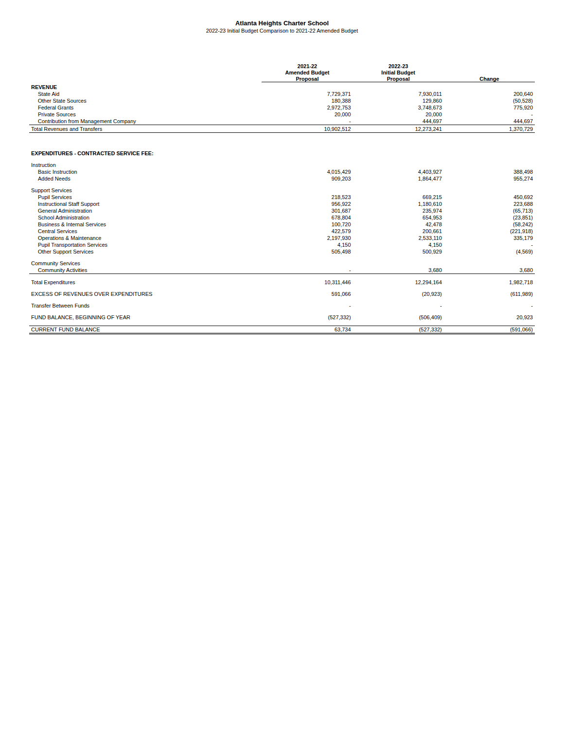Atlanta Heights Charter School
2022-23 Initial Budget Comparison to 2021-22 Amended Budget
| | 2021-22 | 2022-23 | |
| --- | --- | --- | --- |
| | Amended Budget | Initial Budget | |
| | Proposal | Proposal | Change |
| REVENUE | | | |
| State Aid | 7,729,371 | 7,930,011 | 200,640 |
| Other State Sources | 180,388 | 129,860 | (50,528) |
| Federal Grants | 2,972,753 | 3,748,673 | 775,920 |
| Private Sources | 20,000 | 20,000 | - |
| Contribution from Management Company | - | 444,697 | 444,697 |
| Total Revenues and Transfers | 10,902,512 | 12,273,241 | 1,370,729 |
| EXPENDITURES - CONTRACTED SERVICE FEE: | | | |
| Instruction | | | |
| Basic Instruction | 4,015,429 | 4,403,927 | 388,498 |
| Added Needs | 909,203 | 1,864,477 | 955,274 |
| Support Services | | | |
| Pupil Services | 218,523 | 669,215 | 450,692 |
| Instructional Staff Support | 956,922 | 1,180,610 | 223,688 |
| General Administration | 301,687 | 235,974 | (65,713) |
| School Administration | 678,804 | 654,953 | (23,851) |
| Business & Internal Services | 100,720 | 42,478 | (58,242) |
| Central Services | 422,579 | 200,661 | (221,918) |
| Operations & Maintenance | 2,197,930 | 2,533,110 | 335,179 |
| Pupil Transportation Services | 4,150 | 4,150 | - |
| Other Support Services | 505,498 | 500,929 | (4,569) |
| Community Services | | | |
| Community Activities | - | 3,680 | 3,680 |
| Total Expenditures | 10,311,446 | 12,294,164 | 1,982,718 |
| EXCESS OF REVENUES OVER EXPENDITURES | 591,066 | (20,923) | (611,989) |
| Transfer Between Funds | - | - | - |
| FUND BALANCE, BEGINNING OF YEAR | (527,332) | (506,409) | 20,923 |
| CURRENT FUND BALANCE | 63,734 | (527,332) | (591,066) |